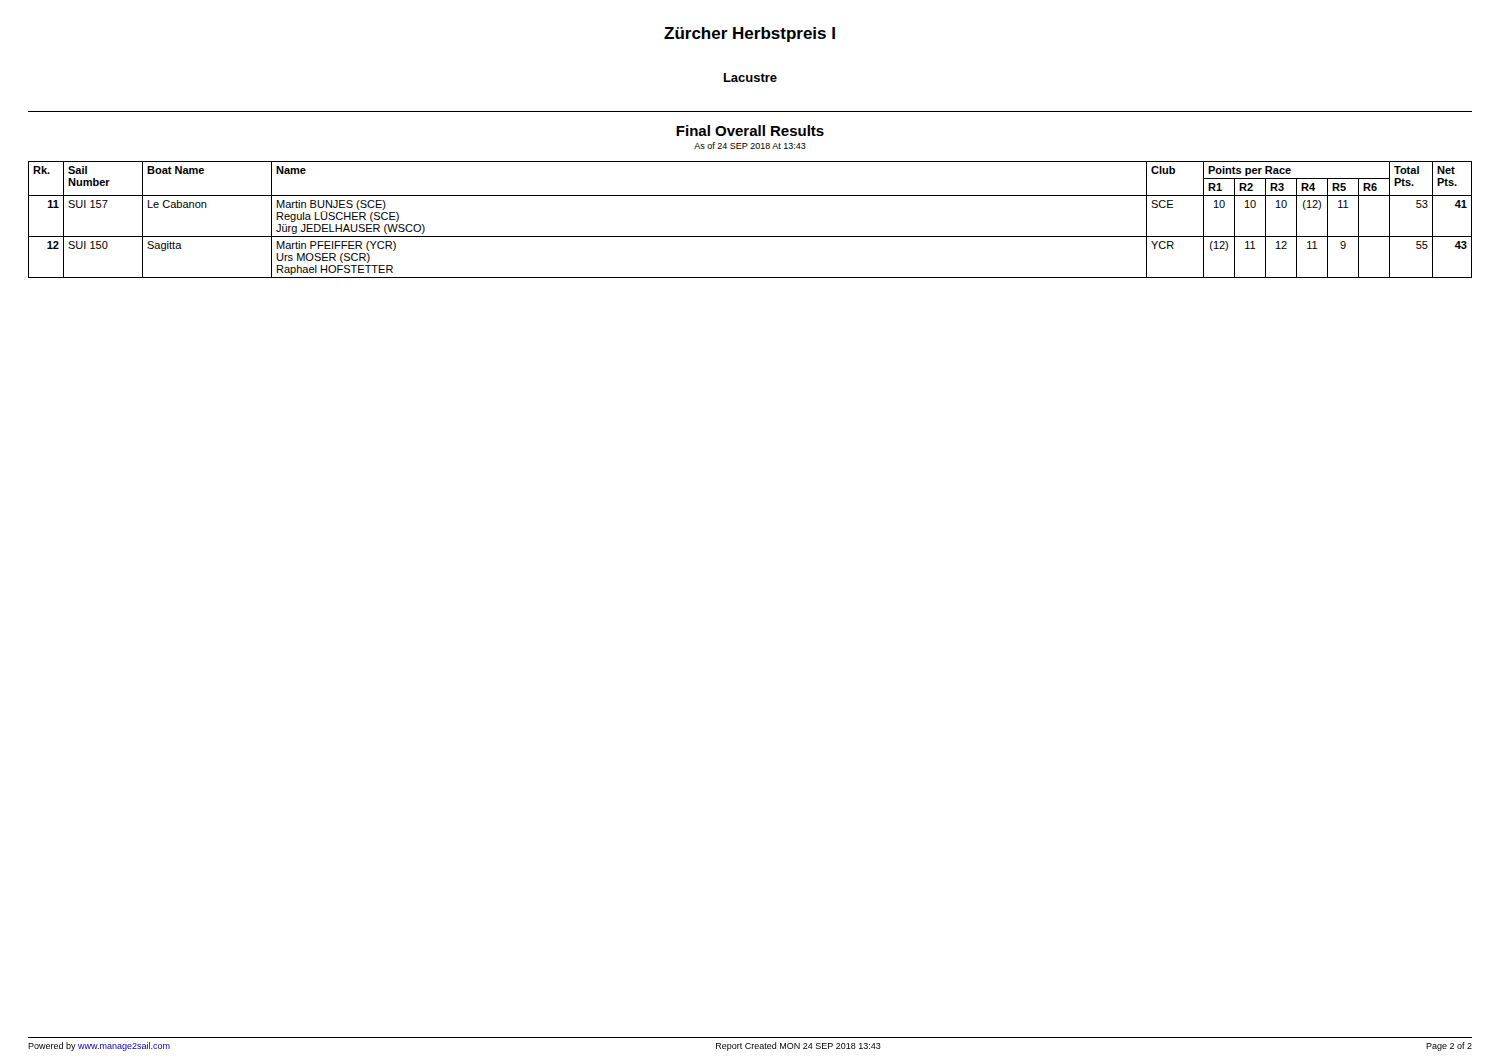Zürcher Herbstpreis I
Lacustre
Final Overall Results
As of 24 SEP 2018 At 13:43
| Rk. | Sail Number | Boat Name | Name | Club | Points per Race | Total Pts. | Net Pts. |
| --- | --- | --- | --- | --- | --- | --- | --- |
| R1 | R2 | R3 | R4 | R5 | R6 |
| 11 | SUI 157 | Le Cabanon | Martin BUNJES (SCE) Regula LÜSCHER (SCE) Jürg JEDELHAUSER (WSCO) | SCE | 10 | 10 | 10 | (12) | 11 | | 53 | 41 |
| 12 | SUI 150 | Sagitta | Martin PFEIFFER (YCR) Urs MOSER (SCR) Raphael HOFSTETTER | YCR | (12) | 11 | 12 | 11 | 9 | | 55 | 43 |
Powered by www.manage2sail.com
Page 2 of 2
Report Created MON 24 SEP 2018 13:43